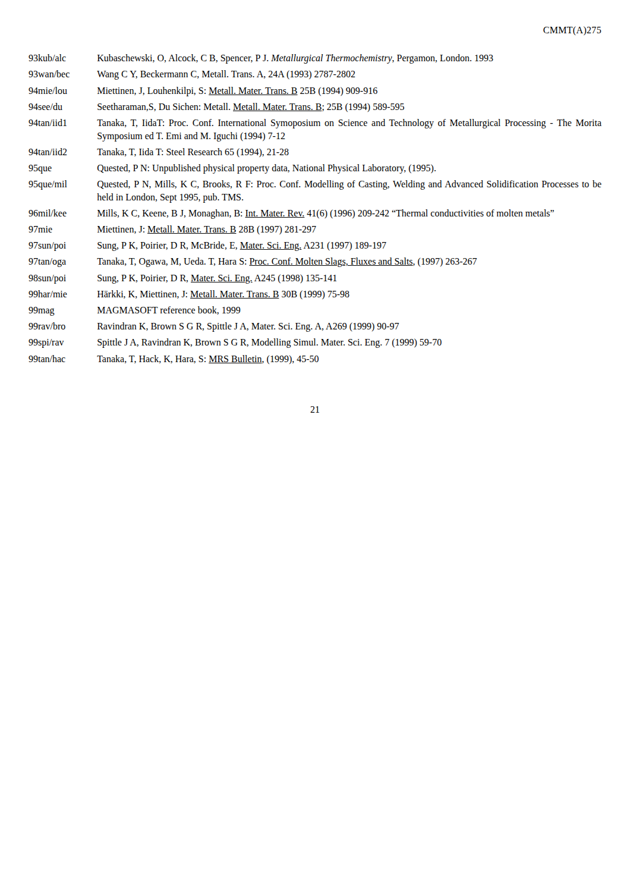CMMT(A)275
93kub/alc
Kubaschewski, O, Alcock, C B, Spencer, P J. Metallurgical Thermochemistry, Pergamon, London. 1993
93wan/bec
Wang C Y, Beckermann C, Metall. Trans. A, 24A (1993) 2787-2802
94mie/lou
Miettinen, J, Louhenkilpi, S: Metall. Mater. Trans. B 25B (1994) 909-916
94see/du
Seetharaman,S, Du Sichen: Metall. Metall. Mater. Trans. B; 25B (1994) 589-595
94tan/iid1
Tanaka, T, IidaT: Proc. Conf. International Symoposium on Science and Technology of Metallurgical Processing - The Morita Symposium ed T. Emi and M. Iguchi (1994) 7-12
94tan/iid2
Tanaka, T, Iida T: Steel Research 65 (1994), 21-28
95que
Quested, P N: Unpublished physical property data, National Physical Laboratory, (1995).
95que/mil
Quested, P N, Mills, K C, Brooks, R F: Proc. Conf. Modelling of Casting, Welding and Advanced Solidification Processes to be held in London, Sept 1995, pub. TMS.
96mil/kee
Mills, K C, Keene, B J, Monaghan, B: Int. Mater. Rev. 41(6) (1996) 209-242 “Thermal conductivities of molten metals”
97mie
Miettinen, J: Metall. Mater. Trans. B 28B (1997) 281-297
97sun/poi
Sung, P K, Poirier, D R, McBride, E, Mater. Sci. Eng. A231 (1997) 189-197
97tan/oga
Tanaka, T, Ogawa, M, Ueda. T, Hara S: Proc. Conf. Molten Slags, Fluxes and Salts, (1997) 263-267
98sun/poi
Sung, P K, Poirier, D R, Mater. Sci. Eng. A245 (1998) 135-141
99har/mie
Härkki, K, Miettinen, J: Metall. Mater. Trans. B 30B (1999) 75-98
99mag
MAGMASOFT reference book, 1999
99rav/bro
Ravindran K, Brown S G R, Spittle J A, Mater. Sci. Eng. A, A269 (1999) 90-97
99spi/rav
Spittle J A, Ravindran K, Brown S G R, Modelling Simul. Mater. Sci. Eng. 7 (1999) 59-70
99tan/hac
Tanaka, T, Hack, K, Hara, S: MRS Bulletin, (1999), 45-50
21